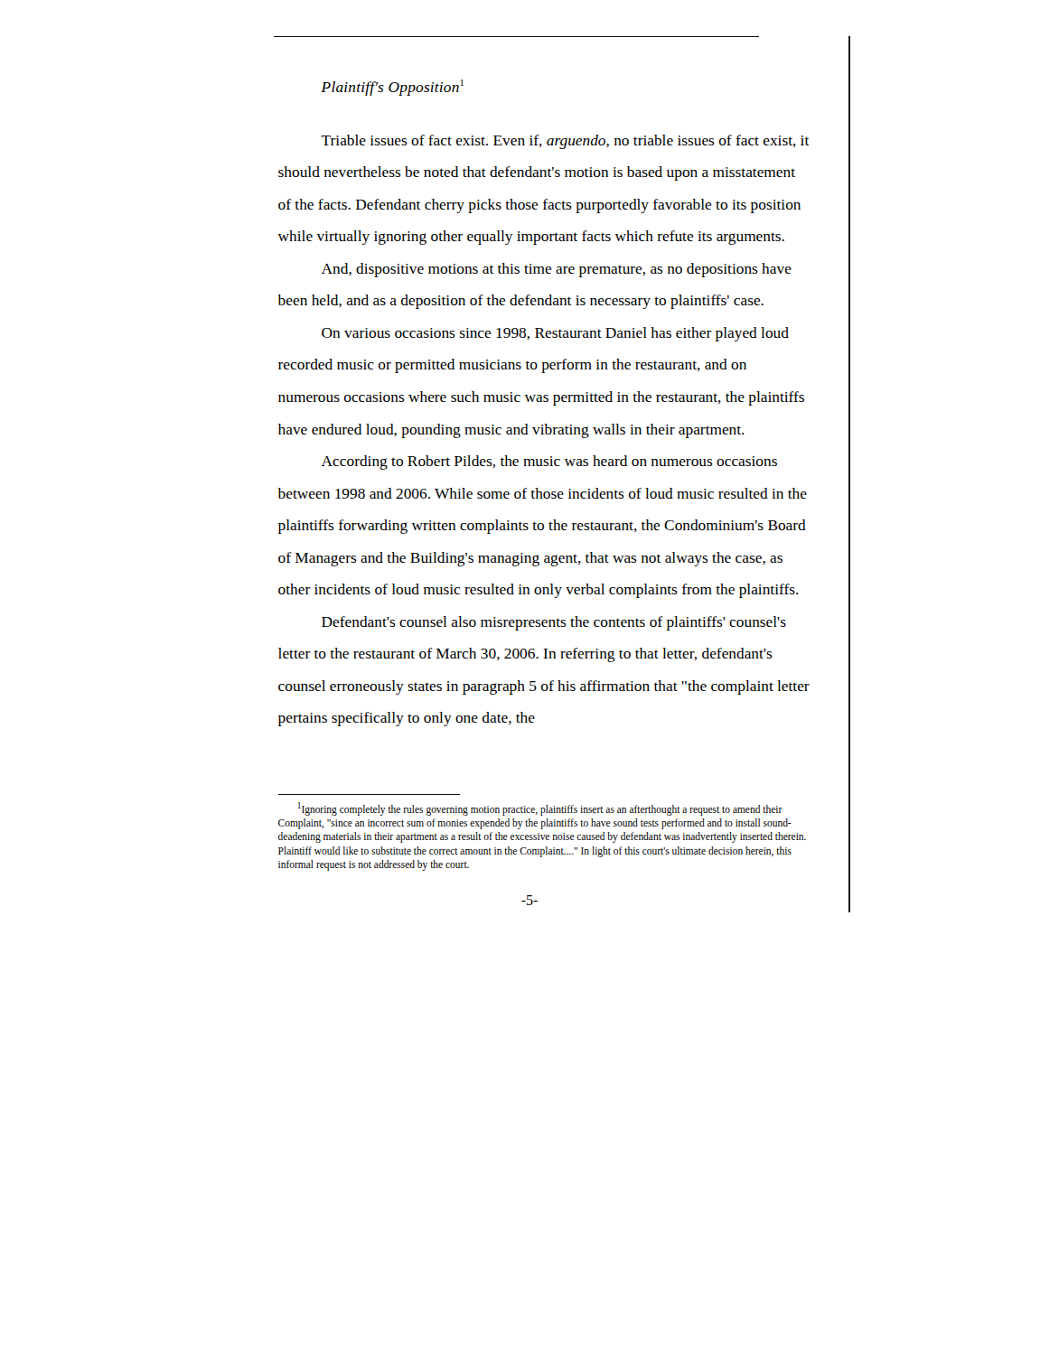Plaintiff's Opposition1
Triable issues of fact exist. Even if, arguendo, no triable issues of fact exist, it should nevertheless be noted that defendant's motion is based upon a misstatement of the facts. Defendant cherry picks those facts purportedly favorable to its position while virtually ignoring other equally important facts which refute its arguments.
And, dispositive motions at this time are premature, as no depositions have been held, and as a deposition of the defendant is necessary to plaintiffs' case.
On various occasions since 1998, Restaurant Daniel has either played loud recorded music or permitted musicians to perform in the restaurant, and on numerous occasions where such music was permitted in the restaurant, the plaintiffs have endured loud, pounding music and vibrating walls in their apartment.
According to Robert Pildes, the music was heard on numerous occasions between 1998 and 2006. While some of those incidents of loud music resulted in the plaintiffs forwarding written complaints to the restaurant, the Condominium's Board of Managers and the Building's managing agent, that was not always the case, as other incidents of loud music resulted in only verbal complaints from the plaintiffs.
Defendant's counsel also misrepresents the contents of plaintiffs' counsel's letter to the restaurant of March 30, 2006. In referring to that letter, defendant's counsel erroneously states in paragraph 5 of his affirmation that "the complaint letter pertains specifically to only one date, the
1Ignoring completely the rules governing motion practice, plaintiffs insert as an afterthought a request to amend their Complaint, "since an incorrect sum of monies expended by the plaintiffs to have sound tests performed and to install sound-deadening materials in their apartment as a result of the excessive noise caused by defendant was inadvertently inserted therein. Plaintiff would like to substitute the correct amount in the Complaint...." In light of this court's ultimate decision herein, this informal request is not addressed by the court.
-5-